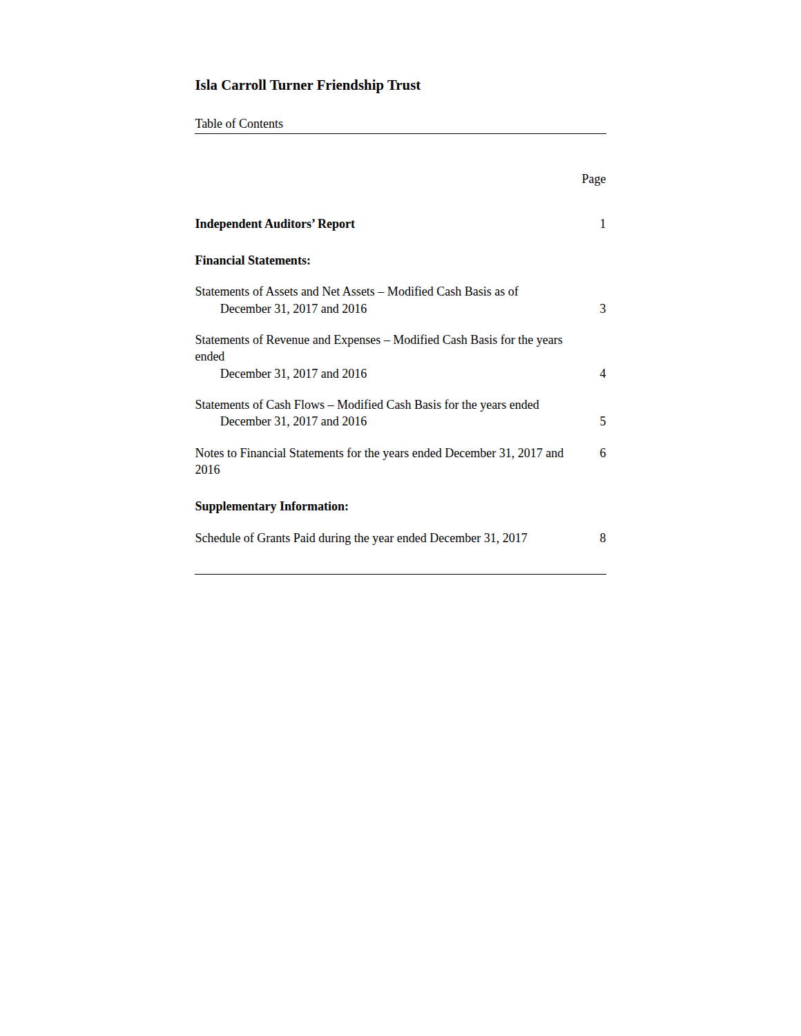Isla Carroll Turner Friendship Trust
Table of Contents
Page
| Independent Auditors’ Report | 1 |
| Financial Statements: | |
| Statements of Assets and Net Assets – Modified Cash Basis as of December 31, 2017 and 2016 | 3 |
| Statements of Revenue and Expenses – Modified Cash Basis for the years ended December 31, 2017 and 2016 | 4 |
| Statements of Cash Flows – Modified Cash Basis for the years ended December 31, 2017 and 2016 | 5 |
| Notes to Financial Statements for the years ended December 31, 2017 and 2016 | 6 |
| Supplementary Information: | |
| Schedule of Grants Paid during the year ended December 31, 2017 | 8 |